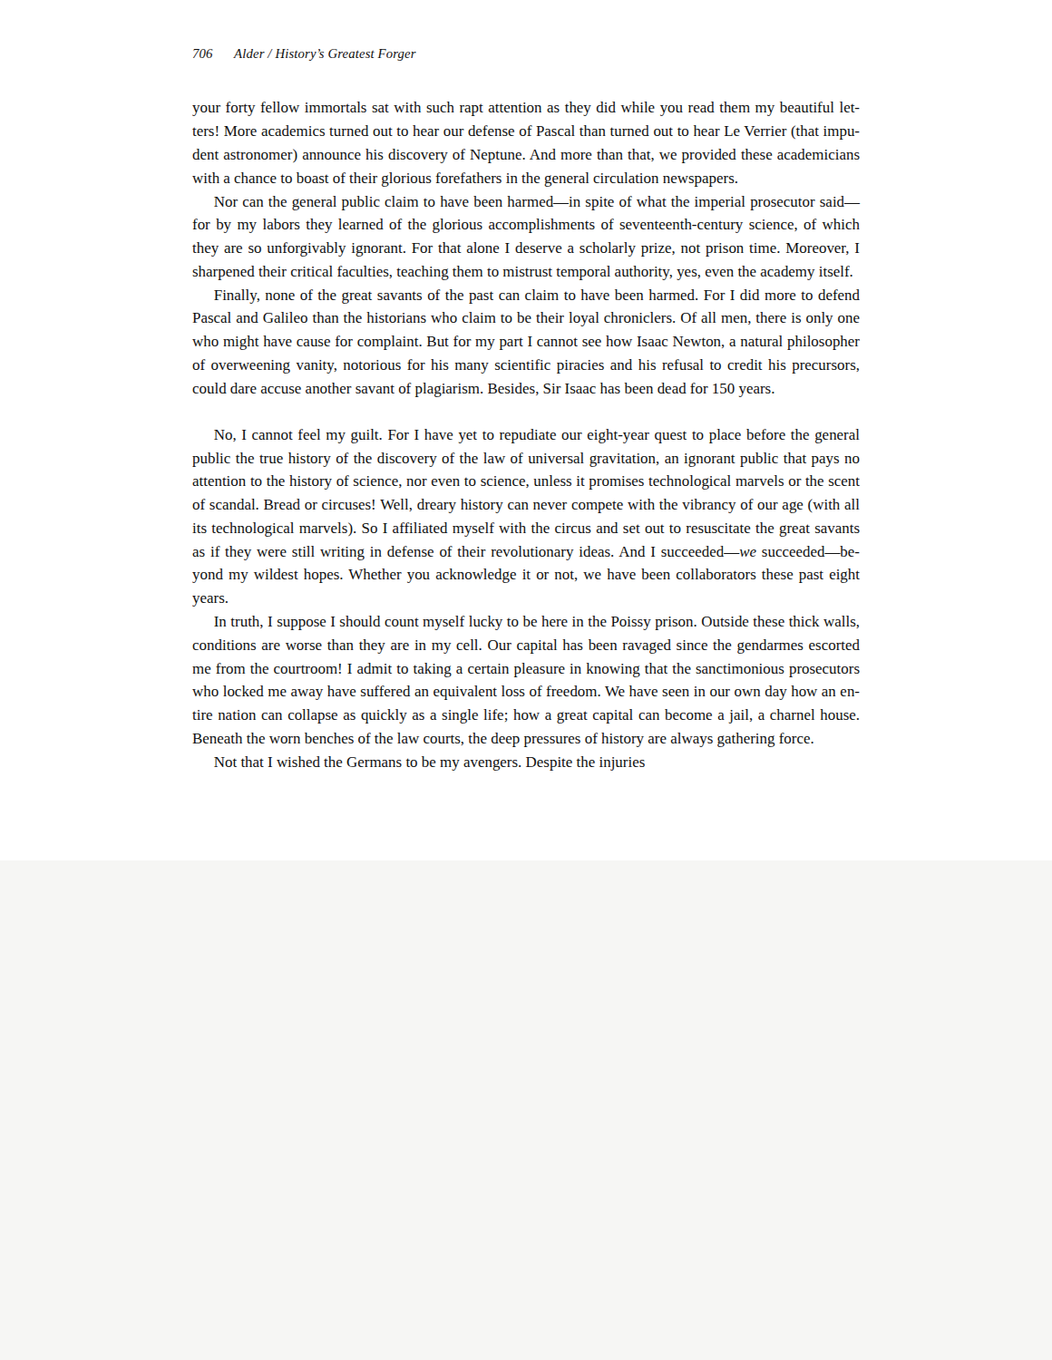706 Alder / History’s Greatest Forger
your forty fellow immortals sat with such rapt attention as they did while you read them my beautiful letters! More academics turned out to hear our defense of Pascal than turned out to hear Le Verrier (that impudent astronomer) announce his discovery of Neptune. And more than that, we provided these academicians with a chance to boast of their glorious forefathers in the general circulation newspapers.
Nor can the general public claim to have been harmed—in spite of what the imperial prosecutor said—for by my labors they learned of the glorious accomplishments of seventeenth-century science, of which they are so unforgivably ignorant. For that alone I deserve a scholarly prize, not prison time. Moreover, I sharpened their critical faculties, teaching them to mistrust temporal authority, yes, even the academy itself.
Finally, none of the great savants of the past can claim to have been harmed. For I did more to defend Pascal and Galileo than the historians who claim to be their loyal chroniclers. Of all men, there is only one who might have cause for complaint. But for my part I cannot see how Isaac Newton, a natural philosopher of overweening vanity, notorious for his many scientific piracies and his refusal to credit his precursors, could dare accuse another savant of plagiarism. Besides, Sir Isaac has been dead for 150 years.
No, I cannot feel my guilt. For I have yet to repudiate our eight-year quest to place before the general public the true history of the discovery of the law of universal gravitation, an ignorant public that pays no attention to the history of science, nor even to science, unless it promises technological marvels or the scent of scandal. Bread or circuses! Well, dreary history can never compete with the vibrancy of our age (with all its technological marvels). So I affiliated myself with the circus and set out to resuscitate the great savants as if they were still writing in defense of their revolutionary ideas. And I succeeded—we succeeded—beyond my wildest hopes. Whether you acknowledge it or not, we have been collaborators these past eight years.
In truth, I suppose I should count myself lucky to be here in the Poissy prison. Outside these thick walls, conditions are worse than they are in my cell. Our capital has been ravaged since the gendarmes escorted me from the courtroom! I admit to taking a certain pleasure in knowing that the sanctimonious prosecutors who locked me away have suffered an equivalent loss of freedom. We have seen in our own day how an entire nation can collapse as quickly as a single life; how a great capital can become a jail, a charnel house. Beneath the worn benches of the law courts, the deep pressures of history are always gathering force.
Not that I wished the Germans to be my avengers. Despite the injuries